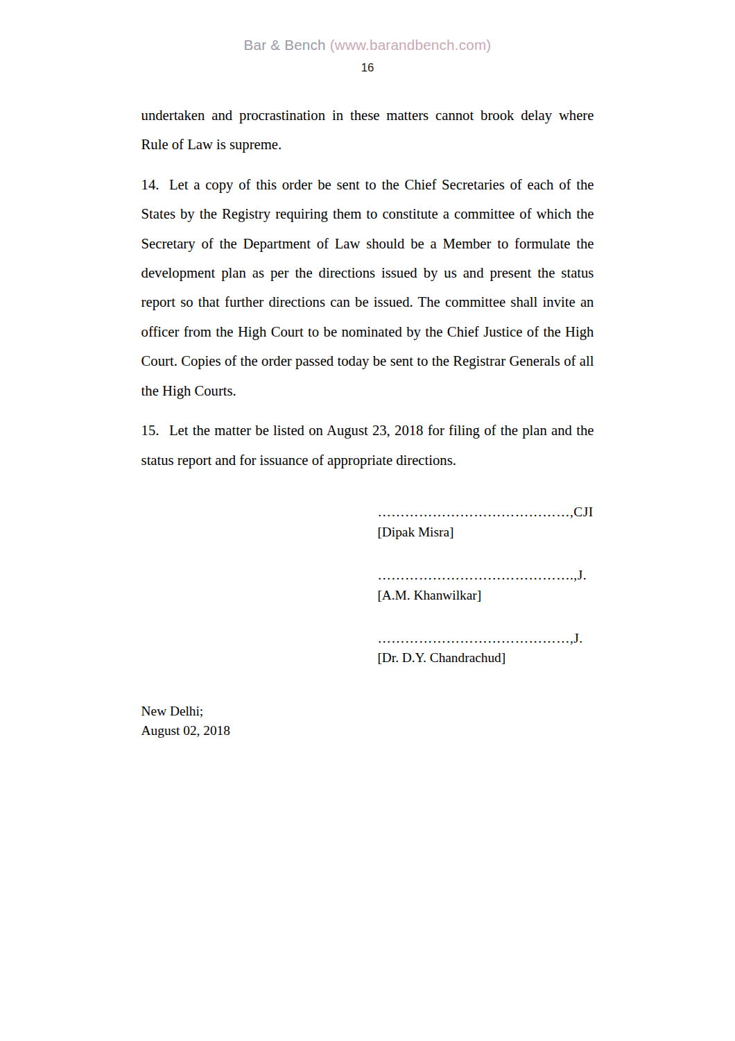Bar & Bench (www.barandbench.com)
16
undertaken and procrastination in these matters cannot brook delay where Rule of Law is supreme.
14. Let a copy of this order be sent to the Chief Secretaries of each of the States by the Registry requiring them to constitute a committee of which the Secretary of the Department of Law should be a Member to formulate the development plan as per the directions issued by us and present the status report so that further directions can be issued. The committee shall invite an officer from the High Court to be nominated by the Chief Justice of the High Court. Copies of the order passed today be sent to the Registrar Generals of all the High Courts.
15. Let the matter be listed on August 23, 2018 for filing of the plan and the status report and for issuance of appropriate directions.
……………………………………,CJI
[Dipak Misra]
…………………………………….,J.
[A.M. Khanwilkar]
……………………………………,J.
[Dr. D.Y. Chandrachud]
New Delhi;
August 02, 2018